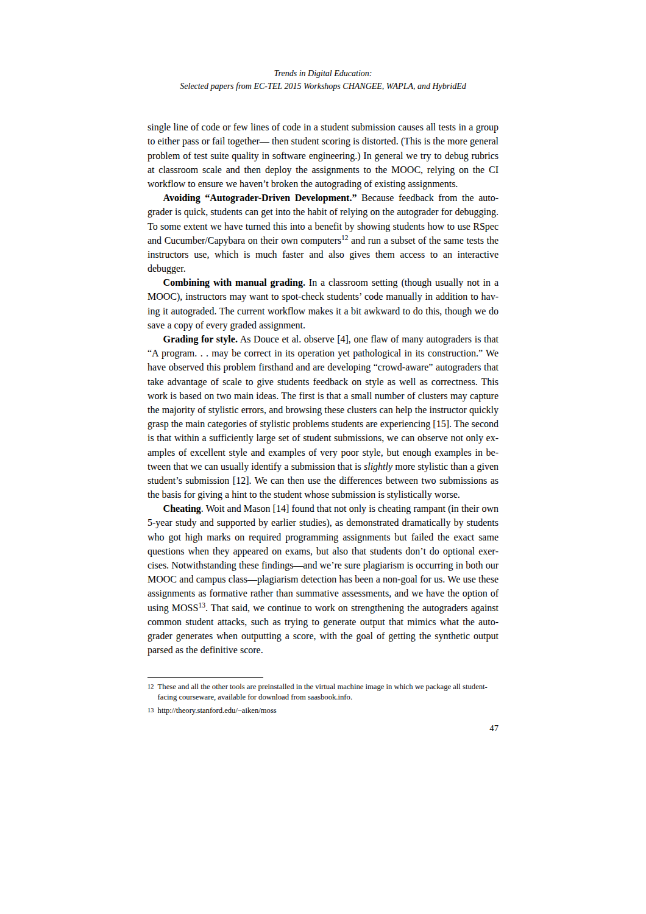Trends in Digital Education: Selected papers from EC-TEL 2015 Workshops CHANGEE, WAPLA, and HybridEd
single line of code or few lines of code in a student submission causes all tests in a group to either pass or fail together— then student scoring is distorted. (This is the more general problem of test suite quality in software engineering.) In general we try to debug rubrics at classroom scale and then deploy the assignments to the MOOC, relying on the CI workflow to ensure we haven’t broken the autograding of existing assignments.
Avoiding “Autograder-Driven Development.” Because feedback from the autograder is quick, students can get into the habit of relying on the autograder for debugging. To some extent we have turned this into a benefit by showing students how to use RSpec and Cucumber/Capybara on their own computers12 and run a subset of the same tests the instructors use, which is much faster and also gives them access to an interactive debugger.
Combining with manual grading. In a classroom setting (though usually not in a MOOC), instructors may want to spot-check students’ code manually in addition to having it autograded. The current workflow makes it a bit awkward to do this, though we do save a copy of every graded assignment.
Grading for style. As Douce et al. observe [4], one flaw of many autograders is that “A program. . . may be correct in its operation yet pathological in its construction.” We have observed this problem firsthand and are developing “crowd-aware” autograders that take advantage of scale to give students feedback on style as well as correctness. This work is based on two main ideas. The first is that a small number of clusters may capture the majority of stylistic errors, and browsing these clusters can help the instructor quickly grasp the main categories of stylistic problems students are experiencing [15]. The second is that within a sufficiently large set of student submissions, we can observe not only examples of excellent style and examples of very poor style, but enough examples in between that we can usually identify a submission that is slightly more stylistic than a given student’s submission [12]. We can then use the differences between two submissions as the basis for giving a hint to the student whose submission is stylistically worse.
Cheating. Woit and Mason [14] found that not only is cheating rampant (in their own 5-year study and supported by earlier studies), as demonstrated dramatically by students who got high marks on required programming assignments but failed the exact same questions when they appeared on exams, but also that students don’t do optional exercises. Notwithstanding these findings—and we’re sure plagiarism is occurring in both our MOOC and campus class—plagiarism detection has been a non-goal for us. We use these assignments as formative rather than summative assessments, and we have the option of using MOSS13. That said, we continue to work on strengthening the autograders against common student attacks, such as trying to generate output that mimics what the autograder generates when outputting a score, with the goal of getting the synthetic output parsed as the definitive score.
12 These and all the other tools are preinstalled in the virtual machine image in which we package all student-facing courseware, available for download from saasbook.info.
13 http://theory.stanford.edu/~aiken/moss
47